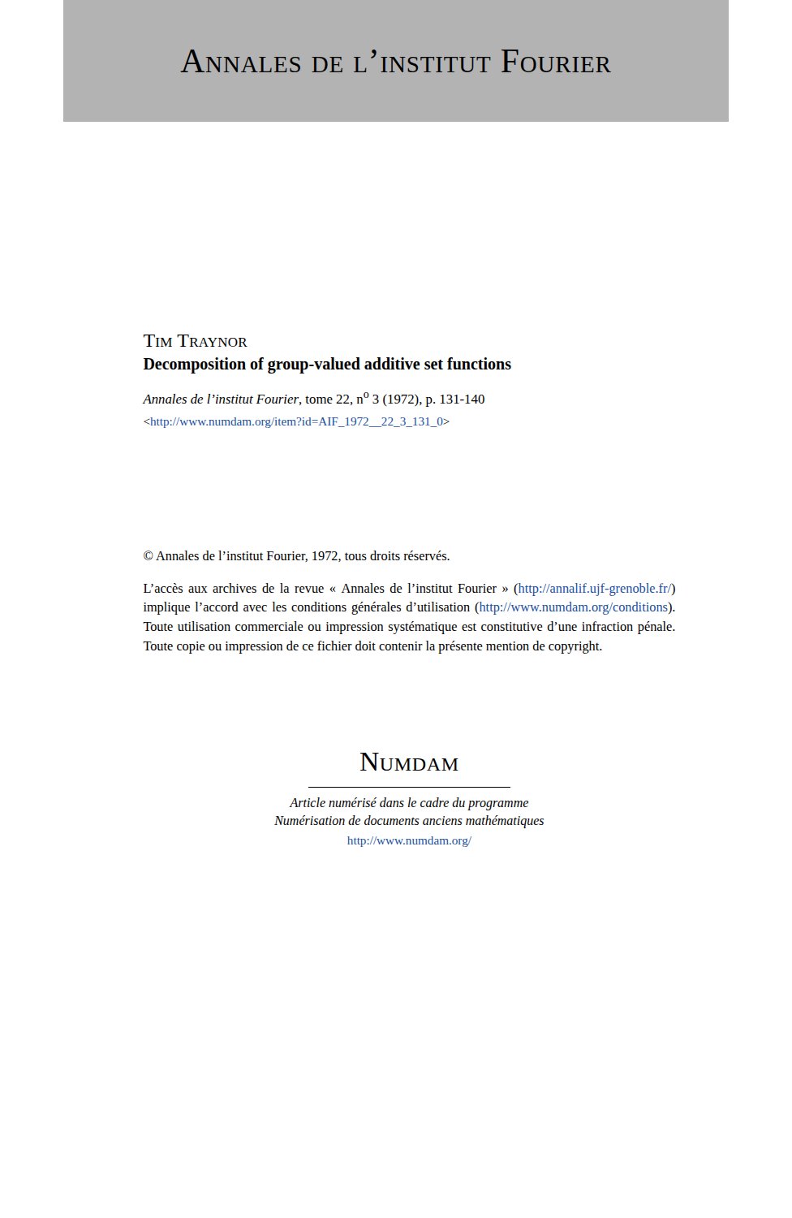Annales de l’institut Fourier
Tim Traynor
Decomposition of group-valued additive set functions
Annales de l’institut Fourier, tome 22, no 3 (1972), p. 131-140
<http://www.numdam.org/item?id=AIF_1972__22_3_131_0>
© Annales de l’institut Fourier, 1972, tous droits réservés.
L’accès aux archives de la revue « Annales de l’institut Fourier » (http://annalif.ujf-grenoble.fr/) implique l’accord avec les conditions générales d’utilisation (http://www.numdam.org/conditions). Toute utilisation commerciale ou impression systématique est constitutive d’une infraction pénale. Toute copie ou impression de ce fichier doit contenir la présente mention de copyright.
Numdam
Article numérisé dans le cadre du programme
Numérisation de documents anciens mathématiques
http://www.numdam.org/